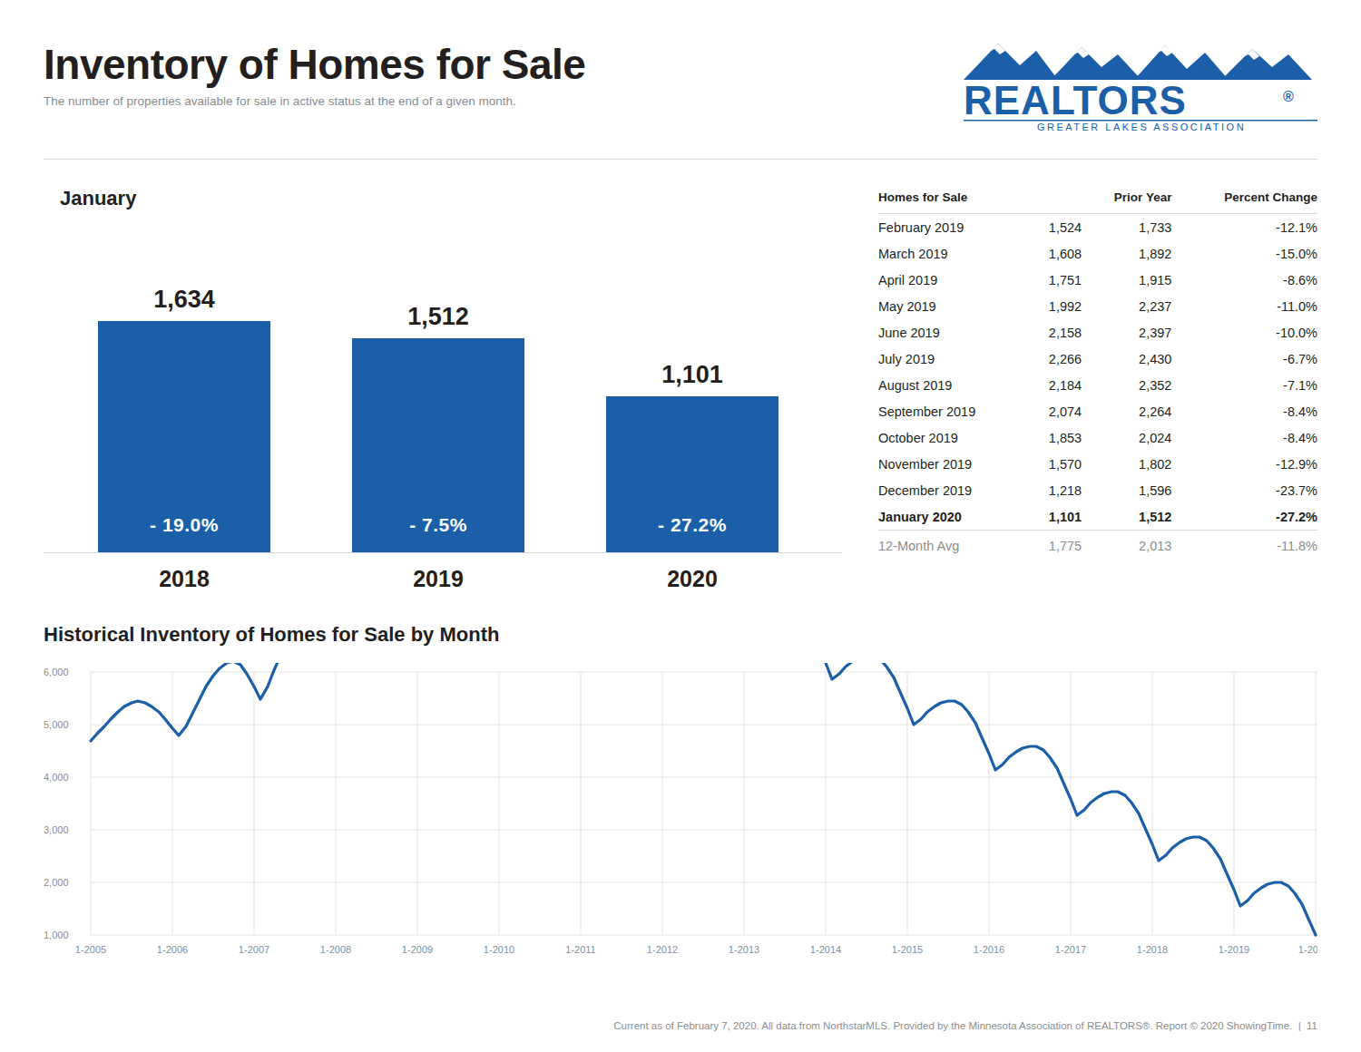Inventory of Homes for Sale
The number of properties available for sale in active status at the end of a given month.
REALTORS ® GREATER LAKES ASSOCIATION
January
1,634
- 19.0%
1,512
- 7.5%
1,101
- 27.2%
2018
2019
2020
| Homes for Sale | | Prior Year | Percent Change |
| --- | --- | --- | --- |
| February 2019 | 1,524 | 1,733 | -12.1% |
| March 2019 | 1,608 | 1,892 | -15.0% |
| April 2019 | 1,751 | 1,915 | -8.6% |
| May 2019 | 1,992 | 2,237 | -11.0% |
| June 2019 | 2,158 | 2,397 | -10.0% |
| July 2019 | 2,266 | 2,430 | -6.7% |
| August 2019 | 2,184 | 2,352 | -7.1% |
| September 2019 | 2,074 | 2,264 | -8.4% |
| October 2019 | 1,853 | 2,024 | -8.4% |
| November 2019 | 1,570 | 1,802 | -12.9% |
| December 2019 | 1,218 | 1,596 | -23.7% |
| January 2020 | 1,101 | 1,512 | -27.2% |
| 12-Month Avg | 1,775 | 2,013 | -11.8% |
Historical Inventory of Homes for Sale by Month
6,000 5,000 4,000 3,000 2,000 1,000 1-2005 1-2006 1-2007 1-2008 1-2009 1-2010 1-2011 1-2012 1-2013 1-2014 1-2015 1-2016 1-2017 1-2018 1-2019 1-2020
Current as of February 7, 2020. All data from NorthstarMLS. Provided by the Minnesota Association of REALTORS®. Report © 2020 ShowingTime. | 11